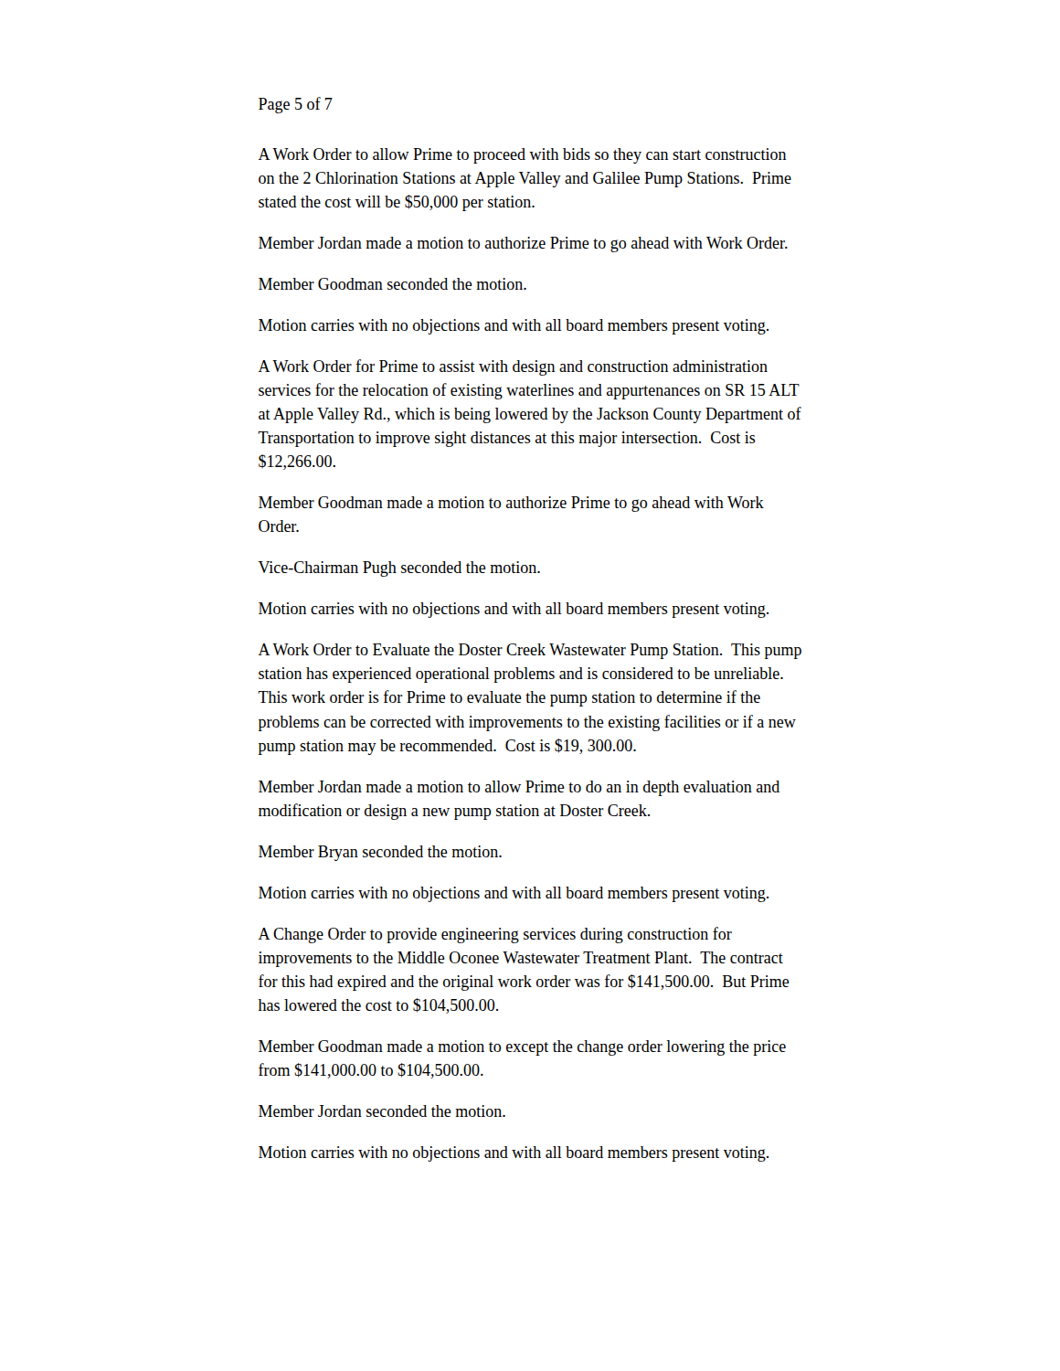Page 5 of 7
A Work Order to allow Prime to proceed with bids so they can start construction on the 2 Chlorination Stations at Apple Valley and Galilee Pump Stations. Prime stated the cost will be $50,000 per station.
Member Jordan made a motion to authorize Prime to go ahead with Work Order.
Member Goodman seconded the motion.
Motion carries with no objections and with all board members present voting.
A Work Order for Prime to assist with design and construction administration services for the relocation of existing waterlines and appurtenances on SR 15 ALT at Apple Valley Rd., which is being lowered by the Jackson County Department of Transportation to improve sight distances at this major intersection. Cost is $12,266.00.
Member Goodman made a motion to authorize Prime to go ahead with Work Order.
Vice-Chairman Pugh seconded the motion.
Motion carries with no objections and with all board members present voting.
A Work Order to Evaluate the Doster Creek Wastewater Pump Station. This pump station has experienced operational problems and is considered to be unreliable. This work order is for Prime to evaluate the pump station to determine if the problems can be corrected with improvements to the existing facilities or if a new pump station may be recommended. Cost is $19, 300.00.
Member Jordan made a motion to allow Prime to do an in depth evaluation and modification or design a new pump station at Doster Creek.
Member Bryan seconded the motion.
Motion carries with no objections and with all board members present voting.
A Change Order to provide engineering services during construction for improvements to the Middle Oconee Wastewater Treatment Plant. The contract for this had expired and the original work order was for $141,500.00. But Prime has lowered the cost to $104,500.00.
Member Goodman made a motion to except the change order lowering the price from $141,000.00 to $104,500.00.
Member Jordan seconded the motion.
Motion carries with no objections and with all board members present voting.